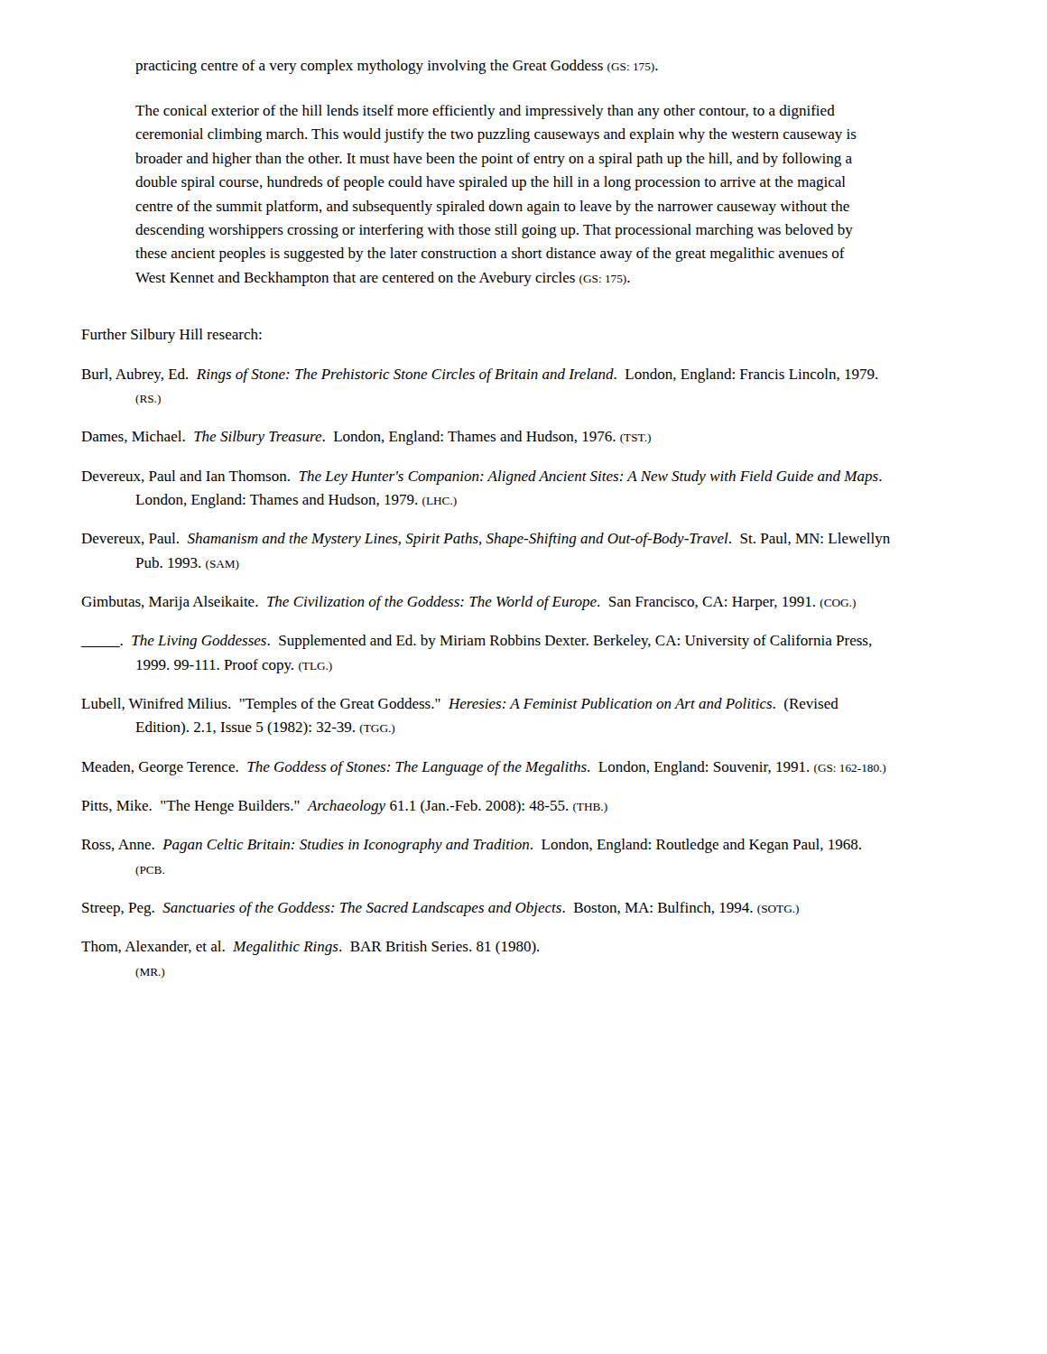practicing centre of a very complex mythology involving the Great Goddess (GS: 175).
The conical exterior of the hill lends itself more efficiently and impressively than any other contour, to a dignified ceremonial climbing march. This would justify the two puzzling causeways and explain why the western causeway is broader and higher than the other. It must have been the point of entry on a spiral path up the hill, and by following a double spiral course, hundreds of people could have spiraled up the hill in a long procession to arrive at the magical centre of the summit platform, and subsequently spiraled down again to leave by the narrower causeway without the descending worshippers crossing or interfering with those still going up. That processional marching was beloved by these ancient peoples is suggested by the later construction a short distance away of the great megalithic avenues of West Kennet and Beckhampton that are centered on the Avebury circles (GS: 175).
Further Silbury Hill research:
Burl, Aubrey, Ed. Rings of Stone: The Prehistoric Stone Circles of Britain and Ireland. London, England: Francis Lincoln, 1979. (RS.)
Dames, Michael. The Silbury Treasure. London, England: Thames and Hudson, 1976. (TST.)
Devereux, Paul and Ian Thomson. The Ley Hunter's Companion: Aligned Ancient Sites: A New Study with Field Guide and Maps. London, England: Thames and Hudson, 1979. (LHC.)
Devereux, Paul. Shamanism and the Mystery Lines, Spirit Paths, Shape-Shifting and Out-of-Body-Travel. St. Paul, MN: Llewellyn Pub. 1993. (SAM)
Gimbutas, Marija Alseikaite. The Civilization of the Goddess: The World of Europe. San Francisco, CA: Harper, 1991. (COG.)
_____. The Living Goddesses. Supplemented and Ed. by Miriam Robbins Dexter. Berkeley, CA: University of California Press, 1999. 99-111. Proof copy. (TLG.)
Lubell, Winifred Milius. "Temples of the Great Goddess." Heresies: A Feminist Publication on Art and Politics. (Revised Edition). 2.1, Issue 5 (1982): 32-39. (TGG.)
Meaden, George Terence. The Goddess of Stones: The Language of the Megaliths. London, England: Souvenir, 1991. (GS: 162-180.)
Pitts, Mike. "The Henge Builders." Archaeology 61.1 (Jan.-Feb. 2008): 48-55. (THB.)
Ross, Anne. Pagan Celtic Britain: Studies in Iconography and Tradition. London, England: Routledge and Kegan Paul, 1968. (PCB.
Streep, Peg. Sanctuaries of the Goddess: The Sacred Landscapes and Objects. Boston, MA: Bulfinch, 1994. (SOTG.)
Thom, Alexander, et al. Megalithic Rings. BAR British Series. 81 (1980).(MR.)